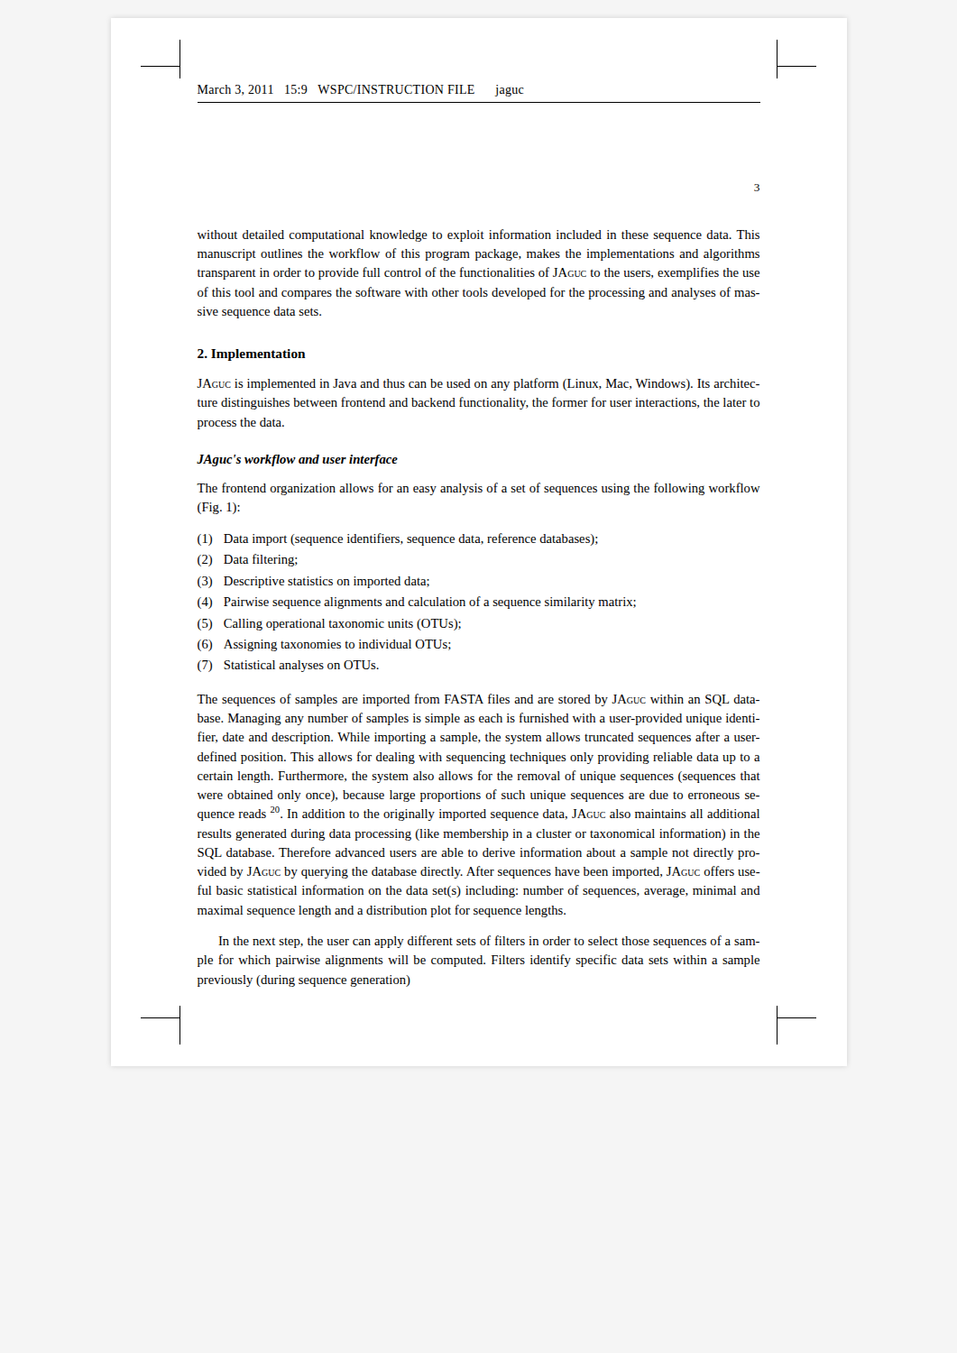March 3, 2011 15:9 WSPC/INSTRUCTION FILE jaguc
3
without detailed computational knowledge to exploit information included in these sequence data. This manuscript outlines the workflow of this program package, makes the implementations and algorithms transparent in order to provide full control of the functionalities of JAguc to the users, exemplifies the use of this tool and compares the software with other tools developed for the processing and analyses of massive sequence data sets.
2. Implementation
JAguc is implemented in Java and thus can be used on any platform (Linux, Mac, Windows). Its architecture distinguishes between frontend and backend functionality, the former for user interactions, the later to process the data.
JAguc's workflow and user interface
The frontend organization allows for an easy analysis of a set of sequences using the following workflow (Fig. 1):
Data import (sequence identifiers, sequence data, reference databases);
Data filtering;
Descriptive statistics on imported data;
Pairwise sequence alignments and calculation of a sequence similarity matrix;
Calling operational taxonomic units (OTUs);
Assigning taxonomies to individual OTUs;
Statistical analyses on OTUs.
The sequences of samples are imported from FASTA files and are stored by JAguc within an SQL database. Managing any number of samples is simple as each is furnished with a user-provided unique identifier, date and description. While importing a sample, the system allows truncated sequences after a user-defined position. This allows for dealing with sequencing techniques only providing reliable data up to a certain length. Furthermore, the system also allows for the removal of unique sequences (sequences that were obtained only once), because large proportions of such unique sequences are due to erroneous sequence reads 20. In addition to the originally imported sequence data, JAguc also maintains all additional results generated during data processing (like membership in a cluster or taxonomical information) in the SQL database. Therefore advanced users are able to derive information about a sample not directly provided by JAguc by querying the database directly. After sequences have been imported, JAguc offers useful basic statistical information on the data set(s) including: number of sequences, average, minimal and maximal sequence length and a distribution plot for sequence lengths.
In the next step, the user can apply different sets of filters in order to select those sequences of a sample for which pairwise alignments will be computed. Filters identify specific data sets within a sample previously (during sequence generation)